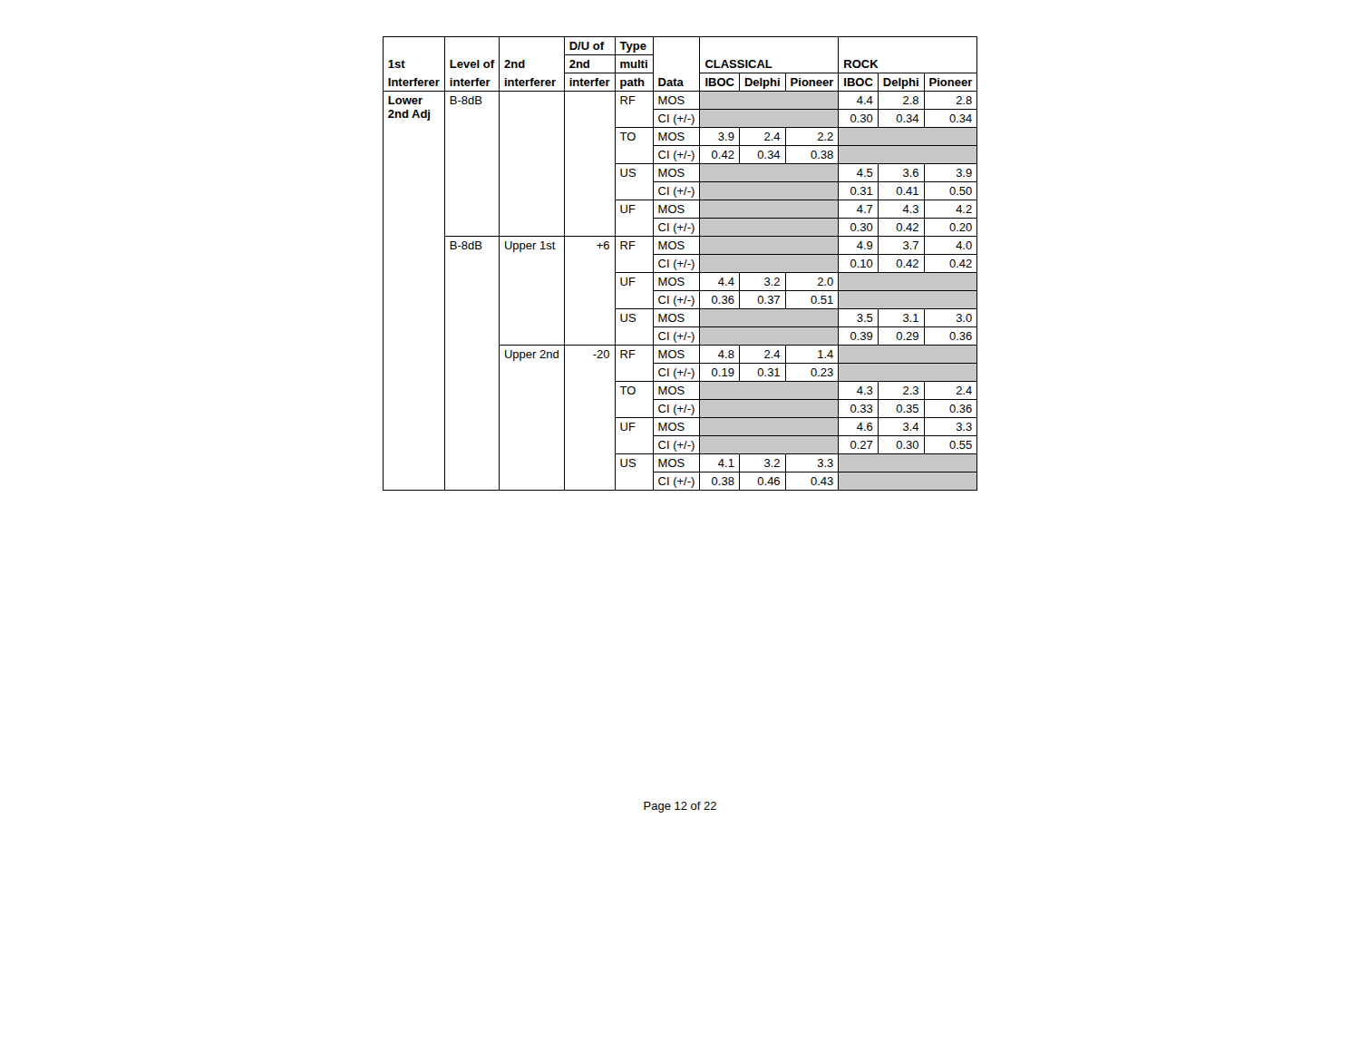| | | | D/U of | Type | | | |
| --- | --- | --- | --- | --- | --- | --- | --- |
| 1st | Level of | 2nd | 2nd | multi | | CLASSICAL | ROCK |
| Interferer | interfer | interferer | interfer | path | Data | IBOC | Delphi | Pioneer | IBOC | Delphi | Pioneer |
| Lower 2nd Adj | B-8dB | | | RF | MOS | | 4.4 | 2.8 | 2.8 |
| CI (+/-) | | 0.30 | 0.34 | 0.34 |
| TO | MOS | 3.9 | 2.4 | 2.2 | |
| CI (+/-) | 0.42 | 0.34 | 0.38 | |
| US | MOS | | 4.5 | 3.6 | 3.9 |
| CI (+/-) | | 0.31 | 0.41 | 0.50 |
| UF | MOS | | 4.7 | 4.3 | 4.2 |
| CI (+/-) | | 0.30 | 0.42 | 0.20 |
| B-8dB | Upper 1st | +6 | RF | MOS | | 4.9 | 3.7 | 4.0 |
| CI (+/-) | | 0.10 | 0.42 | 0.42 |
| UF | MOS | 4.4 | 3.2 | 2.0 | |
| CI (+/-) | 0.36 | 0.37 | 0.51 | |
| US | MOS | | 3.5 | 3.1 | 3.0 |
| CI (+/-) | | 0.39 | 0.29 | 0.36 |
| Upper 2nd | -20 | RF | MOS | 4.8 | 2.4 | 1.4 | |
| CI (+/-) | 0.19 | 0.31 | 0.23 | |
| TO | MOS | | 4.3 | 2.3 | 2.4 |
| CI (+/-) | | 0.33 | 0.35 | 0.36 |
| UF | MOS | | 4.6 | 3.4 | 3.3 |
| CI (+/-) | | 0.27 | 0.30 | 0.55 |
| US | MOS | 4.1 | 3.2 | 3.3 | |
| CI (+/-) | 0.38 | 0.46 | 0.43 | |
Page 12 of 22